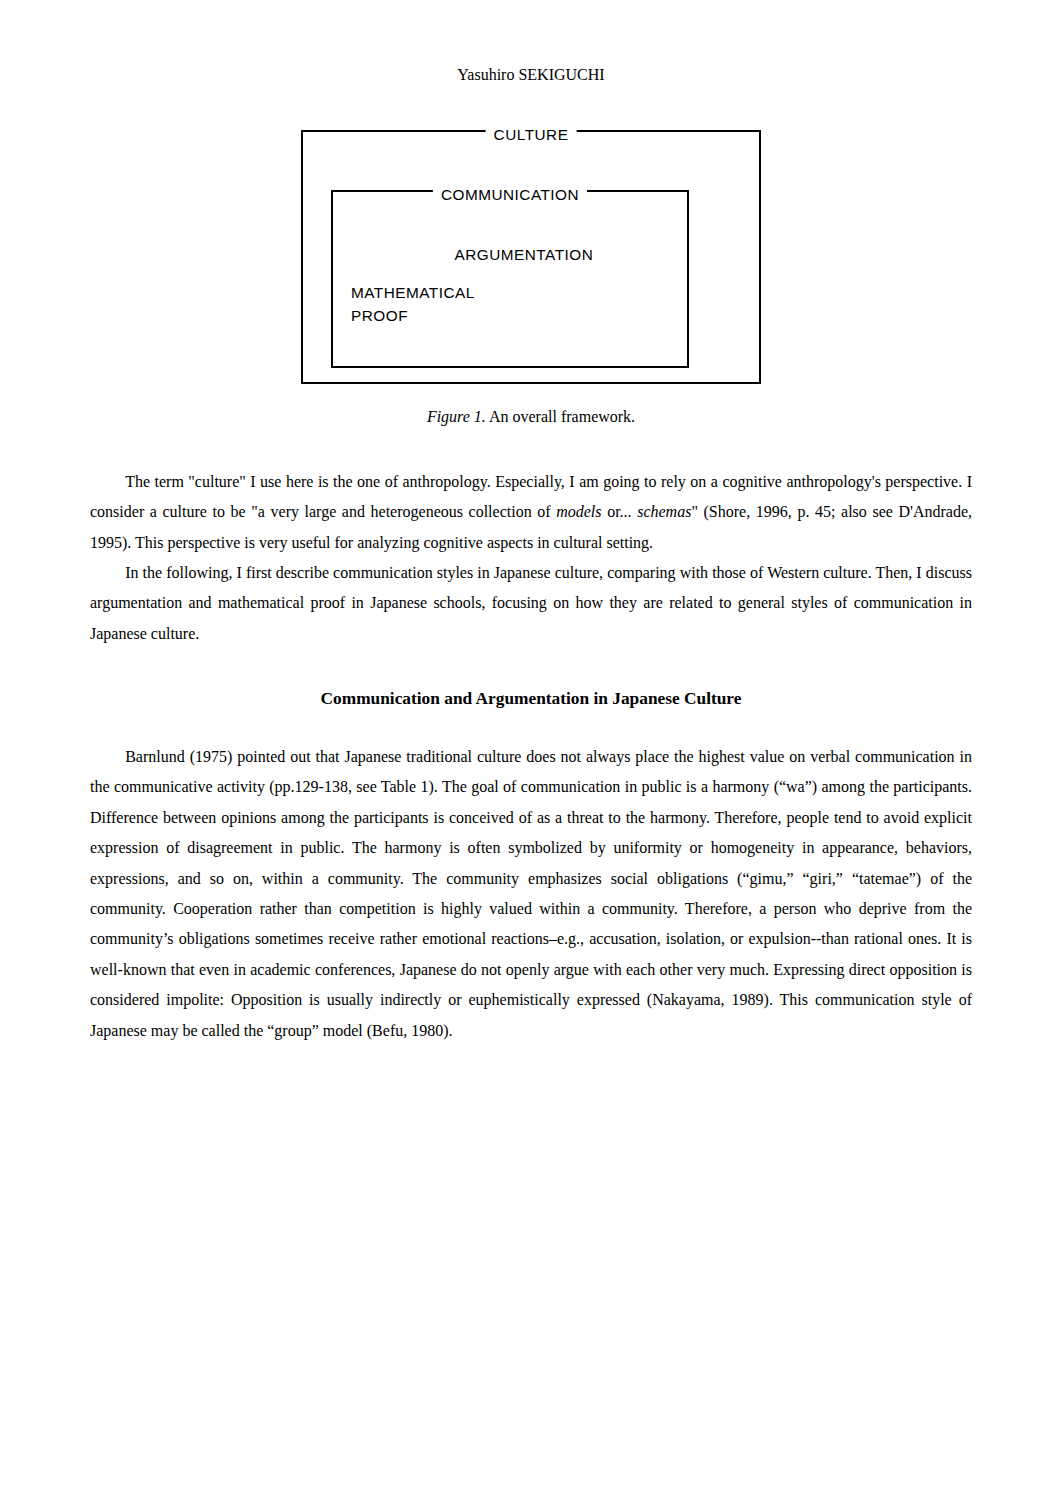Yasuhiro SEKIGUCHI
CULTURE
COMMUNICATION
ARGUMENTATION
MATHEMATICAL
PROOF
Figure 1. An overall framework.
The term "culture" I use here is the one of anthropology. Especially, I am going to rely on a cognitive anthropology's perspective. I consider a culture to be "a very large and heterogeneous collection of models or... schemas" (Shore, 1996, p. 45; also see D'Andrade, 1995). This perspective is very useful for analyzing cognitive aspects in cultural setting.
In the following, I first describe communication styles in Japanese culture, comparing with those of Western culture. Then, I discuss argumentation and mathematical proof in Japanese schools, focusing on how they are related to general styles of communication in Japanese culture.
Communication and Argumentation in Japanese Culture
Barnlund (1975) pointed out that Japanese traditional culture does not always place the highest value on verbal communication in the communicative activity (pp.129-138, see Table 1). The goal of communication in public is a harmony (“wa”) among the participants. Difference between opinions among the participants is conceived of as a threat to the harmony. Therefore, people tend to avoid explicit expression of disagreement in public. The harmony is often symbolized by uniformity or homogeneity in appearance, behaviors, expressions, and so on, within a community. The community emphasizes social obligations (“gimu,” “giri,” “tatemae”) of the community. Cooperation rather than competition is highly valued within a community. Therefore, a person who deprive from the community’s obligations sometimes receive rather emotional reactions–e.g., accusation, isolation, or expulsion--than rational ones. It is well-known that even in academic conferences, Japanese do not openly argue with each other very much. Expressing direct opposition is considered impolite: Opposition is usually indirectly or euphemistically expressed (Nakayama, 1989). This communication style of Japanese may be called the “group” model (Befu, 1980).